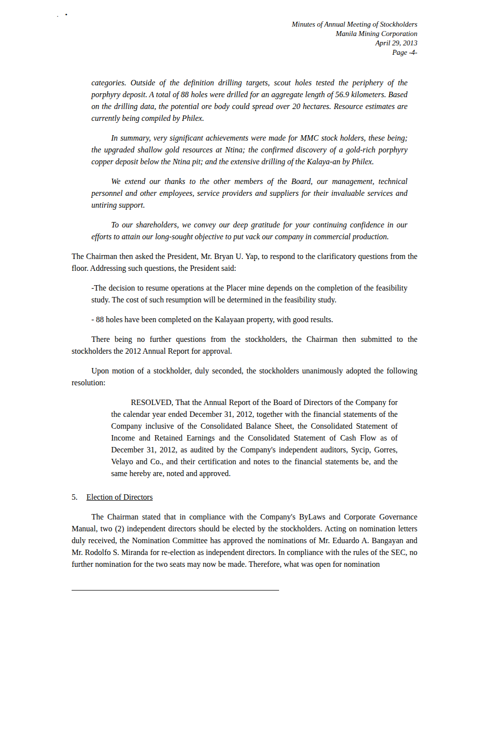. •
Minutes of Annual Meeting of Stockholders
Manila Mining Corporation
April 29, 2013
Page -4-
categories. Outside of the definition drilling targets, scout holes tested the periphery of the porphyry deposit. A total of 88 holes were drilled for an aggregate length of 56.9 kilometers. Based on the drilling data, the potential ore body could spread over 20 hectares. Resource estimates are currently being compiled by Philex.
In summary, very significant achievements were made for MMC stock holders, these being; the upgraded shallow gold resources at Ntina; the confirmed discovery of a gold-rich porphyry copper deposit below the Ntina pit; and the extensive drilling of the Kalaya-an by Philex.
We extend our thanks to the other members of the Board, our management, technical personnel and other employees, service providers and suppliers for their invaluable services and untiring support.
To our shareholders, we convey our deep gratitude for your continuing confidence in our efforts to attain our long-sought objective to put vack our company in commercial production.
The Chairman then asked the President, Mr. Bryan U. Yap, to respond to the clarificatory questions from the floor. Addressing such questions, the President said:
-The decision to resume operations at the Placer mine depends on the completion of the feasibility study. The cost of such resumption will be determined in the feasibility study.
- 88 holes have been completed on the Kalayaan property, with good results.
There being no further questions from the stockholders, the Chairman then submitted to the stockholders the 2012 Annual Report for approval.
Upon motion of a stockholder, duly seconded, the stockholders unanimously adopted the following resolution:
RESOLVED, That the Annual Report of the Board of Directors of the Company for the calendar year ended December 31, 2012, together with the financial statements of the Company inclusive of the Consolidated Balance Sheet, the Consolidated Statement of Income and Retained Earnings and the Consolidated Statement of Cash Flow as of December 31, 2012, as audited by the Company's independent auditors, Sycip, Gorres, Velayo and Co., and their certification and notes to the financial statements be, and the same hereby are, noted and approved.
5. Election of Directors
The Chairman stated that in compliance with the Company's ByLaws and Corporate Governance Manual, two (2) independent directors should be elected by the stockholders. Acting on nomination letters duly received, the Nomination Committee has approved the nominations of Mr. Eduardo A. Bangayan and Mr. Rodolfo S. Miranda for re-election as independent directors. In compliance with the rules of the SEC, no further nomination for the two seats may now be made. Therefore, what was open for nomination